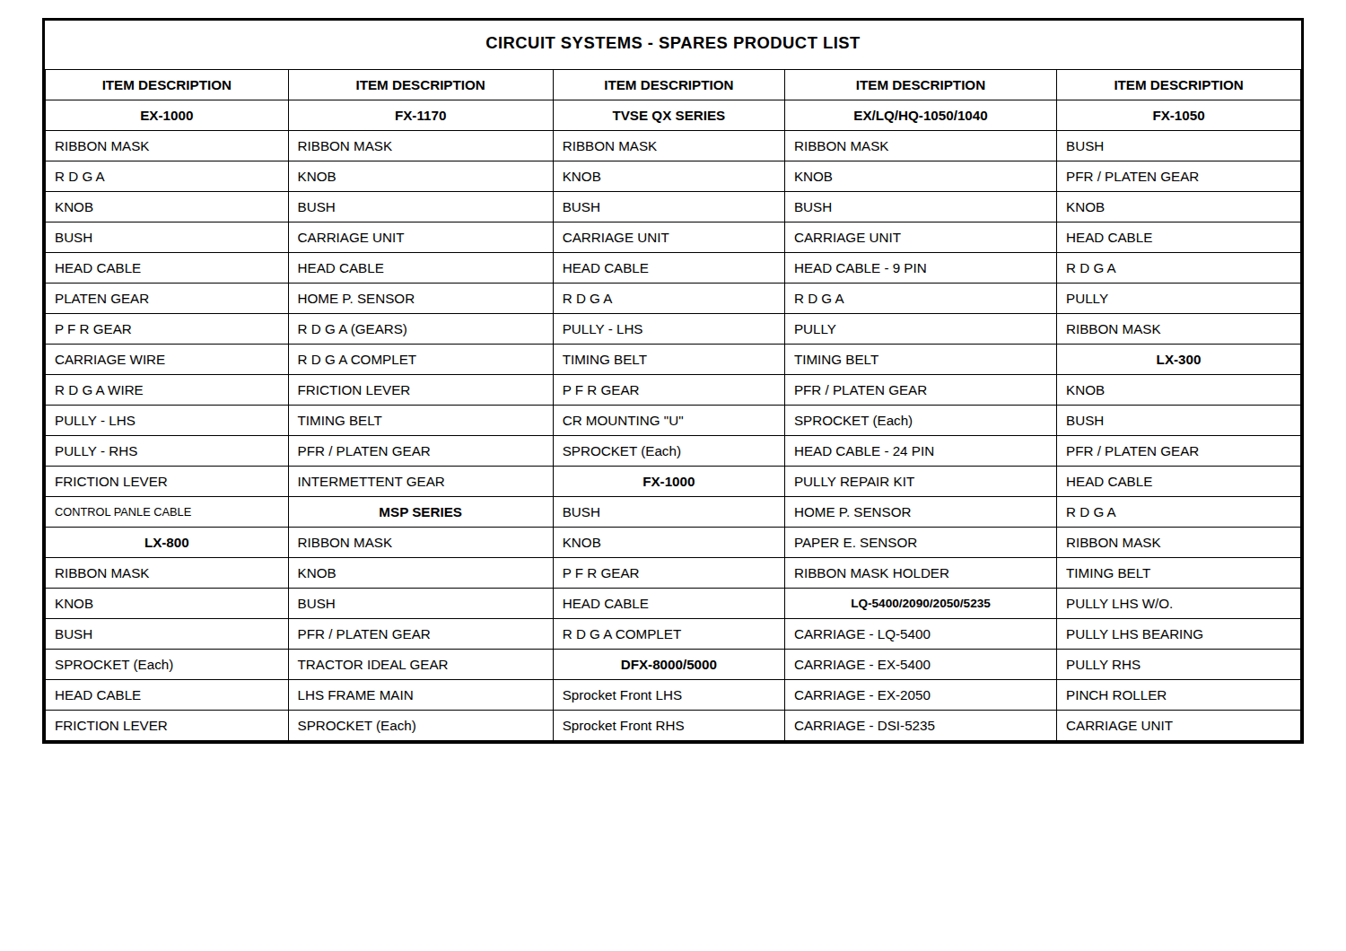CIRCUIT SYSTEMS - SPARES PRODUCT LIST
| ITEM DESCRIPTION | ITEM DESCRIPTION | ITEM DESCRIPTION | ITEM DESCRIPTION | ITEM DESCRIPTION |
| --- | --- | --- | --- | --- |
| EX-1000 | FX-1170 | TVSE QX SERIES | EX/LQ/HQ-1050/1040 | FX-1050 |
| RIBBON MASK | RIBBON MASK | RIBBON MASK | RIBBON MASK | BUSH |
| R D G A | KNOB | KNOB | KNOB | PFR / PLATEN GEAR |
| KNOB | BUSH | BUSH | BUSH | KNOB |
| BUSH | CARRIAGE UNIT | CARRIAGE UNIT | CARRIAGE UNIT | HEAD CABLE |
| HEAD CABLE | HEAD CABLE | HEAD CABLE | HEAD CABLE - 9 PIN | R D G A |
| PLATEN GEAR | HOME P. SENSOR | R D G A | R D G A | PULLY |
| P F R GEAR | R D G A (GEARS) | PULLY - LHS | PULLY | RIBBON MASK |
| CARRIAGE WIRE | R D G A COMPLET | TIMING BELT | TIMING BELT | LX-300 |
| R D G A WIRE | FRICTION LEVER | P F R GEAR | PFR / PLATEN GEAR | KNOB |
| PULLY - LHS | TIMING BELT | CR MOUNTING "U" | SPROCKET (Each) | BUSH |
| PULLY - RHS | PFR / PLATEN GEAR | SPROCKET (Each) | HEAD CABLE - 24 PIN | PFR / PLATEN GEAR |
| FRICTION LEVER | INTERMETTENT GEAR | FX-1000 | PULLY REPAIR KIT | HEAD CABLE |
| CONTROL PANLE CABLE | MSP SERIES | BUSH | HOME P. SENSOR | R D G A |
| LX-800 | RIBBON MASK | KNOB | PAPER E. SENSOR | RIBBON MASK |
| RIBBON MASK | KNOB | P F R GEAR | RIBBON MASK HOLDER | TIMING BELT |
| KNOB | BUSH | HEAD CABLE | LQ-5400/2090/2050/5235 | PULLY LHS W/O. |
| BUSH | PFR / PLATEN GEAR | R D G A COMPLET | CARRIAGE - LQ-5400 | PULLY LHS BEARING |
| SPROCKET (Each) | TRACTOR IDEAL GEAR | DFX-8000/5000 | CARRIAGE - EX-5400 | PULLY RHS |
| HEAD CABLE | LHS FRAME MAIN | Sprocket Front LHS | CARRIAGE - EX-2050 | PINCH ROLLER |
| FRICTION LEVER | SPROCKET (Each) | Sprocket Front RHS | CARRIAGE - DSI-5235 | CARRIAGE UNIT |